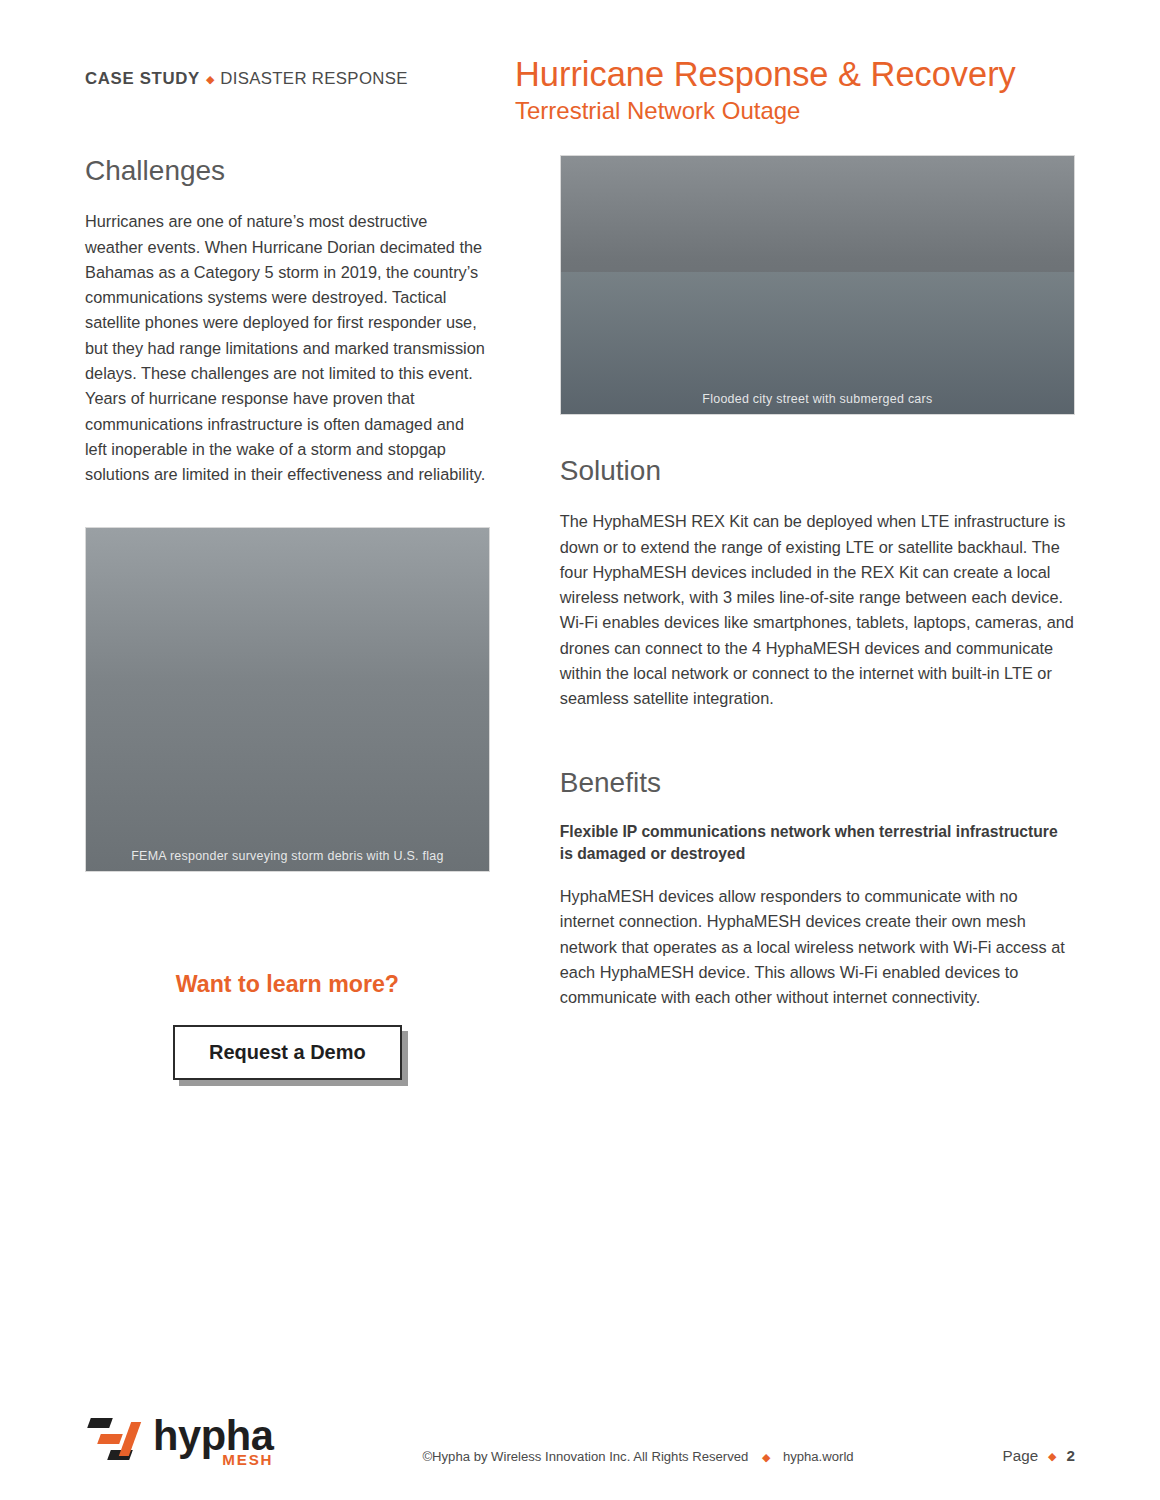CASE STUDY◆DISASTER RESPONSE
Hurricane Response & Recovery
Terrestrial Network Outage
Challenges
Hurricanes are one of nature’s most destructive weather events. When Hurricane Dorian decimated the Bahamas as a Category 5 storm in 2019, the country’s communications systems were destroyed. Tactical satellite phones were deployed for first responder use, but they had range limitations and marked transmission delays. These challenges are not limited to this event. Years of hurricane response have proven that communications infrastructure is often damaged and left inoperable in the wake of a storm and stopgap solutions are limited in their effectiveness and reliability.
Want to learn more?
Request a Demo
Solution
The HyphaMESH REX Kit can be deployed when LTE infrastructure is down or to extend the range of existing LTE or satellite backhaul. The four HyphaMESH devices included in the REX Kit can create a local wireless network, with 3 miles line-of-site range between each device. Wi-Fi enables devices like smartphones, tablets, laptops, cameras, and drones can connect to the 4 HyphaMESH devices and communicate within the local network or connect to the internet with built-in LTE or seamless satellite integration.
Benefits
Flexible IP communications network when terrestrial infrastructure is damaged or destroyed
HyphaMESH devices allow responders to communicate with no internet connection. HyphaMESH devices create their own mesh network that operates as a local wireless network with Wi-Fi access at each HyphaMESH device. This allows Wi-Fi enabled devices to communicate with each other without internet connectivity.
hypha MESH
©Hypha by Wireless Innovation Inc. All Rights Reserved ◆ hypha.world
Page ◆ 2